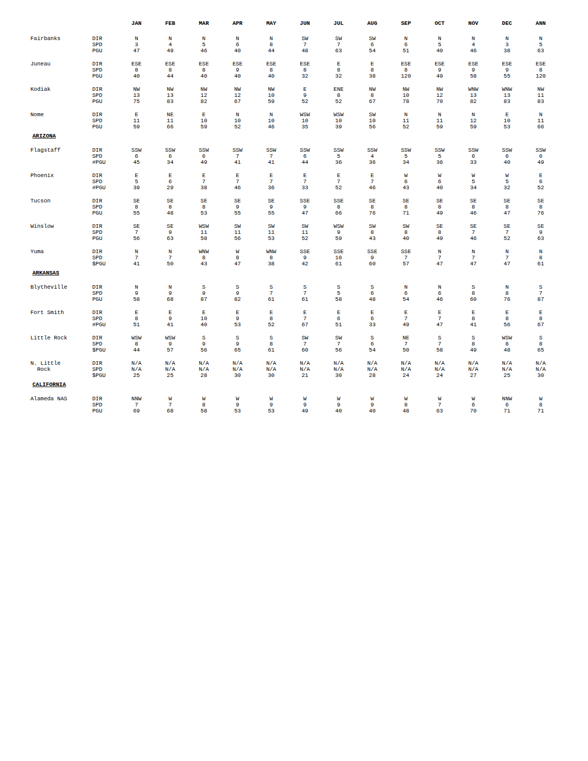| | | JAN | FEB | MAR | APR | MAY | JUN | JUL | AUG | SEP | OCT | NOV | DEC | ANN |
| --- | --- | --- | --- | --- | --- | --- | --- | --- | --- | --- | --- | --- | --- | --- |
| Fairbanks | DIR | N | N | N | N | N | SW | SW | SW | N | N | N | N | N |
| | SPD | 3 | 4 | 5 | 6 | 8 | 7 | 7 | 6 | 6 | 5 | 4 | 3 | 5 |
| | PGU | 47 | 49 | 46 | 40 | 44 | 48 | 63 | 54 | 51 | 40 | 46 | 38 | 63 |
| Juneau | DIR | ESE | ESE | ESE | ESE | ESE | ESE | E | E | ESE | ESE | ESE | ESE | ESE |
| | SPD | 8 | 8 | 8 | 9 | 8 | 8 | 8 | 8 | 8 | 9 | 9 | 9 | 8 |
| | PGU | 40 | 44 | 40 | 40 | 40 | 32 | 32 | 38 | 120 | 49 | 58 | 55 | 120 |
| Kodiak | DIR | NW | NW | NW | NW | NW | E | ENE | NW | NW | NW | WNW | WNW | NW |
| | SPD | 13 | 13 | 12 | 12 | 10 | 9 | 8 | 8 | 10 | 12 | 13 | 13 | 11 |
| | PGU | 75 | 83 | 82 | 67 | 59 | 52 | 52 | 67 | 78 | 70 | 82 | 83 | 83 |
| Nome | DIR | E | NE | E | N | N | WSW | WSW | SW | N | N | N | E | N |
| | SPD | 11 | 11 | 10 | 10 | 10 | 10 | 10 | 10 | 11 | 11 | 12 | 10 | 11 |
| | PGU | 59 | 66 | 59 | 52 | 46 | 35 | 39 | 56 | 52 | 59 | 59 | 53 | 66 |
| ARIZONA |
| Flagstaff | DIR | SSW | SSW | SSW | SSW | SSW | SSW | SSW | SSW | SSW | SSW | SSW | SSW | SSW |
| | SPD | 6 | 6 | 6 | 7 | 7 | 6 | 5 | 4 | 5 | 5 | 6 | 6 | 6 |
| | #PGU | 45 | 34 | 49 | 41 | 41 | 44 | 36 | 36 | 34 | 36 | 33 | 40 | 49 |
| Phoenix | DIR | E | E | E | E | E | E | E | E | W | W | W | W | E |
| | SPD | 5 | 6 | 7 | 7 | 7 | 7 | 7 | 7 | 6 | 6 | 5 | 5 | 6 |
| | #PGU | 39 | 29 | 38 | 46 | 36 | 33 | 52 | 46 | 43 | 40 | 34 | 32 | 52 |
| Tucson | DIR | SE | SE | SE | SE | SE | SSE | SSE | SE | SE | SE | SE | SE | SE |
| | SPD | 8 | 8 | 8 | 9 | 9 | 9 | 8 | 8 | 8 | 8 | 8 | 8 | 8 |
| | PGU | 55 | 48 | 53 | 55 | 55 | 47 | 66 | 76 | 71 | 49 | 46 | 47 | 76 |
| Winslow | DIR | SE | SE | WSW | SW | SW | SW | WSW | SW | SW | SE | SE | SE | SE |
| | SPD | 7 | 9 | 11 | 11 | 11 | 11 | 9 | 8 | 8 | 8 | 7 | 7 | 9 |
| | PGU | 56 | 63 | 58 | 56 | 53 | 52 | 59 | 43 | 40 | 49 | 46 | 52 | 63 |
| Yuma | DIR | N | N | WNW | W | WNW | SSE | SSE | SSE | SSE | N | N | N | N |
| | SPD | 7 | 7 | 8 | 8 | 8 | 9 | 10 | 9 | 7 | 7 | 7 | 7 | 8 |
| | $PGU | 41 | 50 | 43 | 47 | 38 | 42 | 61 | 60 | 57 | 47 | 47 | 47 | 61 |
| ARKANSAS |
| Blytheville | DIR | N | N | S | S | S | S | S | S | N | N | S | N | S |
| | SPD | 9 | 9 | 9 | 9 | 7 | 7 | 5 | 6 | 6 | 6 | 8 | 8 | 7 |
| | PGU | 58 | 68 | 87 | 82 | 61 | 61 | 58 | 48 | 54 | 46 | 60 | 76 | 87 |
| Fort Smith | DIR | E | E | E | E | E | E | E | E | E | E | E | E | E |
| | SPD | 8 | 9 | 10 | 9 | 8 | 7 | 6 | 6 | 7 | 7 | 8 | 8 | 8 |
| | #PGU | 51 | 41 | 40 | 53 | 52 | 67 | 51 | 33 | 49 | 47 | 41 | 56 | 67 |
| Little Rock | DIR | WSW | WSW | S | S | S | SW | SW | S | NE | S | S | WSW | S |
| | SPD | 8 | 9 | 9 | 9 | 8 | 7 | 7 | 6 | 7 | 7 | 8 | 8 | 8 |
| | $PGU | 44 | 57 | 56 | 65 | 61 | 60 | 56 | 54 | 50 | 58 | 49 | 48 | 65 |
| N. Little | DIR | N/A | N/A | N/A | N/A | N/A | N/A | N/A | N/A | N/A | N/A | N/A | N/A | N/A |
| Rock | SPD | N/A | N/A | N/A | N/A | N/A | N/A | N/A | N/A | N/A | N/A | N/A | N/A | N/A |
| | $PGU | 25 | 25 | 28 | 30 | 30 | 21 | 30 | 28 | 24 | 24 | 27 | 25 | 30 |
| CALIFORNIA |
| Alameda NAS | DIR | NNW | W | W | W | W | W | W | W | W | W | W | NNW | W |
| | SPD | 7 | 7 | 8 | 9 | 9 | 9 | 9 | 9 | 8 | 7 | 6 | 6 | 8 |
| | PGU | 69 | 68 | 58 | 53 | 53 | 49 | 40 | 40 | 48 | 63 | 70 | 71 | 71 |